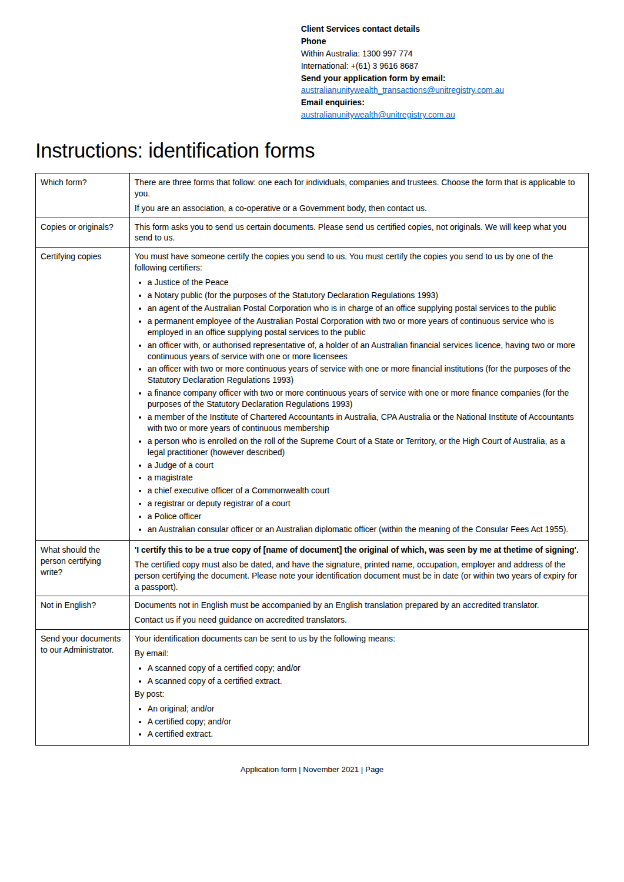Client Services contact details
Phone
Within Australia: 1300 997 774
International: +(61) 3 9616 8687
Send your application form by email:
australianunitywealth_transactions@unitregistry.com.au
Email enquiries:
australianunitywealth@unitregistry.com.au
Instructions: identification forms
| Which form? | There are three forms that follow: one each for individuals, companies and trustees. Choose the form that is applicable to you. If you are an association, a co-operative or a Government body, then contact us. |
| Copies or originals? | This form asks you to send us certain documents. Please send us certified copies, not originals. We will keep what you send to us. |
| Certifying copies | You must have someone certify the copies you send to us. You must certify the copies you send to us by one of the following certifiers: a Justice of the Peace a Notary public (for the purposes of the Statutory Declaration Regulations 1993) an agent of the Australian Postal Corporation who is in charge of an office supplying postal services to the public a permanent employee of the Australian Postal Corporation with two or more years of continuous service who is employed in an office supplying postal services to the public an officer with, or authorised representative of, a holder of an Australian financial services licence, having two or more continuous years of service with one or more licensees an officer with two or more continuous years of service with one or more financial institutions (for the purposes of the Statutory Declaration Regulations 1993) a finance company officer with two or more continuous years of service with one or more finance companies (for the purposes of the Statutory Declaration Regulations 1993) a member of the Institute of Chartered Accountants in Australia, CPA Australia or the National Institute of Accountants with two or more years of continuous membership a person who is enrolled on the roll of the Supreme Court of a State or Territory, or the High Court of Australia, as a legal practitioner (however described) a Judge of a court a magistrate a chief executive officer of a Commonwealth court a registrar or deputy registrar of a court a Police officer an Australian consular officer or an Australian diplomatic officer (within the meaning of the Consular Fees Act 1955). |
| What should the person certifying write? | 'I certify this to be a true copy of [name of document] the original of which, was seen by me at thetime of signing'. The certified copy must also be dated, and have the signature, printed name, occupation, employer and address of the person certifying the document. Please note your identification document must be in date (or within two years of expiry for a passport). |
| Not in English? | Documents not in English must be accompanied by an English translation prepared by an accredited translator. Contact us if you need guidance on accredited translators. |
| Send your documents to our Administrator. | Your identification documents can be sent to us by the following means: By email: A scanned copy of a certified copy; and/or A scanned copy of a certified extract. By post: An original; and/or A certified copy; and/or A certified extract. |
Application form | November 2021 | Page